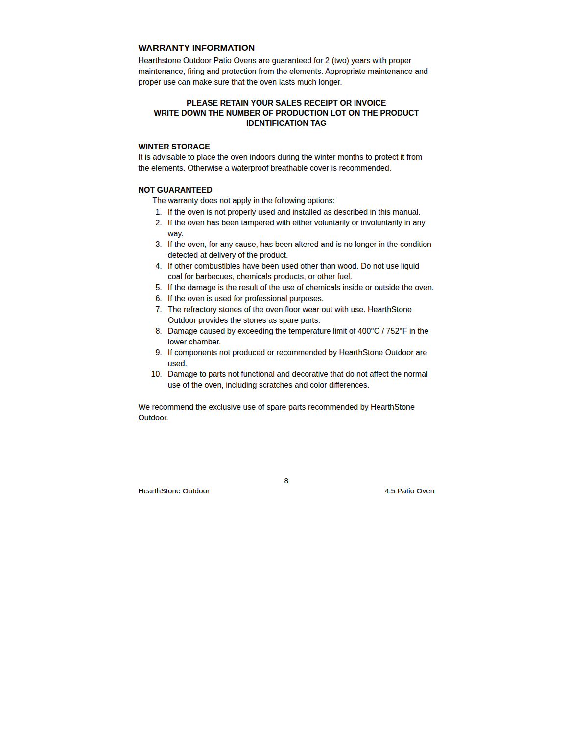WARRANTY INFORMATION
Hearthstone Outdoor Patio Ovens are guaranteed for 2 (two) years with proper maintenance, firing and protection from the elements. Appropriate maintenance and proper use can make sure that the oven lasts much longer.
PLEASE RETAIN YOUR SALES RECEIPT OR INVOICE
WRITE DOWN THE NUMBER OF PRODUCTION LOT ON THE PRODUCT IDENTIFICATION TAG
WINTER STORAGE
It is advisable to place the oven indoors during the winter months to protect it from the elements. Otherwise a waterproof breathable cover is recommended.
NOT GUARANTEED
The warranty does not apply in the following options:
If the oven is not properly used and installed as described in this manual.
If the oven has been tampered with either voluntarily or involuntarily in any way.
If the oven, for any cause, has been altered and is no longer in the condition detected at delivery of the product.
If other combustibles have been used other than wood. Do not use liquid coal for barbecues, chemicals products, or other fuel.
If the damage is the result of the use of chemicals inside or outside the oven.
If the oven is used for professional purposes.
The refractory stones of the oven floor wear out with use. HearthStone Outdoor provides the stones as spare parts.
Damage caused by exceeding the temperature limit of 400°C / 752°F in the lower chamber.
If components not produced or recommended by HearthStone Outdoor are used.
Damage to parts not functional and decorative that do not affect the normal use of the oven, including scratches and color differences.
We recommend the exclusive use of spare parts recommended by HearthStone Outdoor.
8
HearthStone Outdoor 4.5 Patio Oven